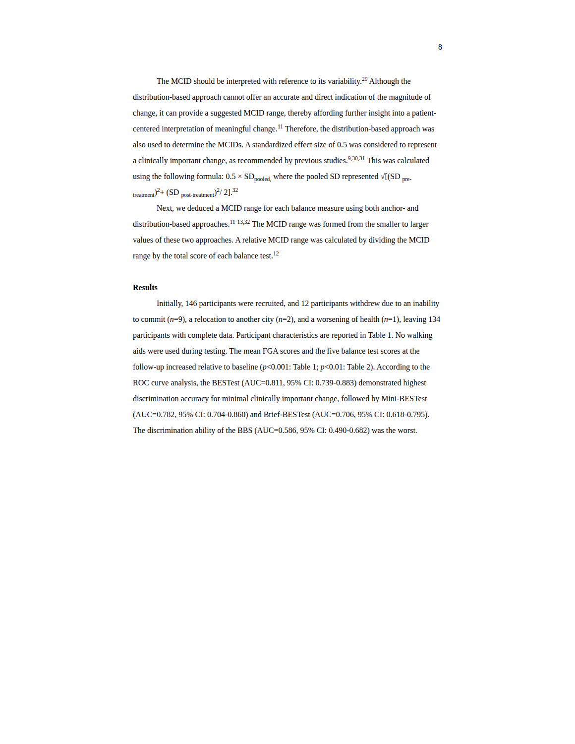8
The MCID should be interpreted with reference to its variability.29 Although the distribution-based approach cannot offer an accurate and direct indication of the magnitude of change, it can provide a suggested MCID range, thereby affording further insight into a patient-centered interpretation of meaningful change.11 Therefore, the distribution-based approach was also used to determine the MCIDs. A standardized effect size of 0.5 was considered to represent a clinically important change, as recommended by previous studies.9,30,31 This was calculated using the following formula: 0.5 × SDpooled, where the pooled SD represented √[(SD pre-treatment)2+ (SD post-treatment)2/ 2].32
Next, we deduced a MCID range for each balance measure using both anchor- and distribution-based approaches.11-13,32 The MCID range was formed from the smaller to larger values of these two approaches. A relative MCID range was calculated by dividing the MCID range by the total score of each balance test.12
Results
Initially, 146 participants were recruited, and 12 participants withdrew due to an inability to commit (n=9), a relocation to another city (n=2), and a worsening of health (n=1), leaving 134 participants with complete data. Participant characteristics are reported in Table 1. No walking aids were used during testing. The mean FGA scores and the five balance test scores at the follow-up increased relative to baseline (p<0.001: Table 1; p<0.01: Table 2). According to the ROC curve analysis, the BESTest (AUC=0.811, 95% CI: 0.739-0.883) demonstrated highest discrimination accuracy for minimal clinically important change, followed by Mini-BESTest (AUC=0.782, 95% CI: 0.704-0.860) and Brief-BESTest (AUC=0.706, 95% CI: 0.618-0.795). The discrimination ability of the BBS (AUC=0.586, 95% CI: 0.490-0.682) was the worst.